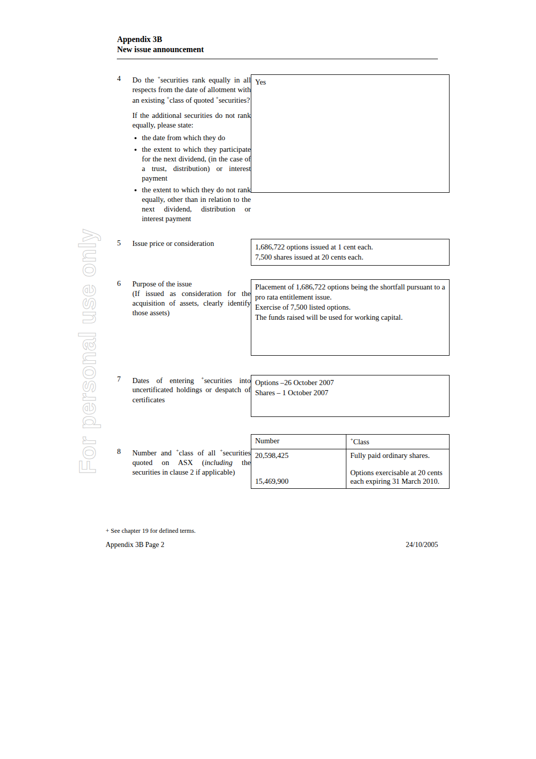For personal use only
Appendix 3B
New issue announcement
| 4 | Do the + securities rank equally in all respects from the date of allotment with an existing + class of quoted + securities? If the additional securities do not rank equally, please state: the date from which they do the extent to which they participate for the next dividend, (in the case of a trust, distribution) or interest payment the extent to which they do not rank equally, other than in relation to the next dividend, distribution or interest payment | Yes |
| 5 | Issue price or consideration | 1,686,722 options issued at 1 cent each. 7,500 shares issued at 20 cents each. |
| 6 | Purpose of the issue (If issued as consideration for the acquisition of assets, clearly identify those assets) | Placement of 1,686,722 options being the shortfall pursuant to a pro rata entitlement issue. Exercise of 7,500 listed options. The funds raised will be used for working capital. |
| 7 | Dates of entering + securities into uncertificated holdings or despatch of certificates | Options –26 October 2007 Shares – 1 October 2007 |
| 8 | Number and + class of all + securities quoted on ASX ( including the securities in clause 2 if applicable) | / Number / + Class / / 20,598,425 15,469,900 / Fully paid ordinary shares. Options exercisable at 20 cents each expiring 31 March 2010. / |
+ See chapter 19 for defined terms.
Appendix 3B Page 2 24/10/2005